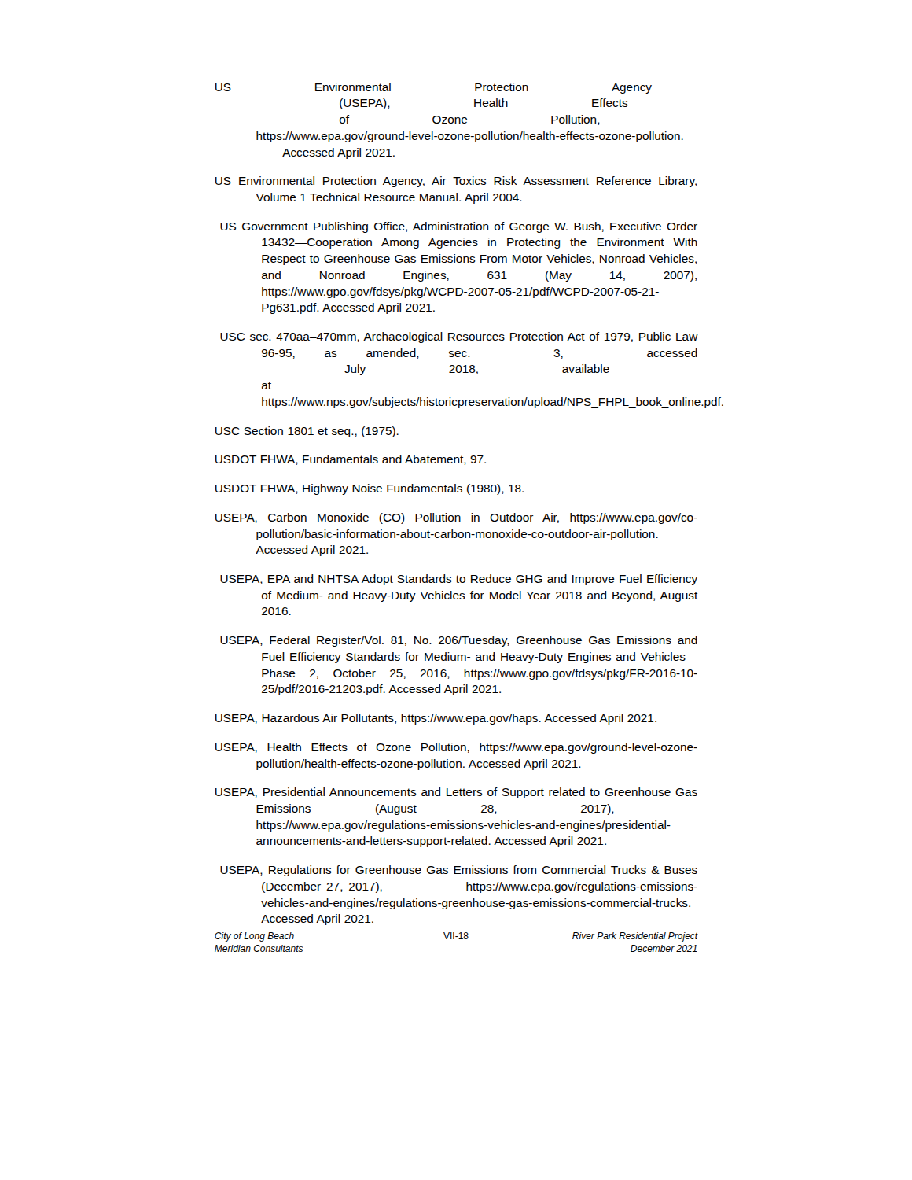US Environmental Protection Agency (USEPA), Health Effects of Ozone Pollution, https://www.epa.gov/ground-level-ozone-pollution/health-effects-ozone-pollution. Accessed April 2021.
US Environmental Protection Agency, Air Toxics Risk Assessment Reference Library, Volume 1 Technical Resource Manual. April 2004.
US Government Publishing Office, Administration of George W. Bush, Executive Order 13432—Cooperation Among Agencies in Protecting the Environment With Respect to Greenhouse Gas Emissions From Motor Vehicles, Nonroad Vehicles, and Nonroad Engines, 631 (May 14, 2007), https://www.gpo.gov/fdsys/pkg/WCPD-2007-05-21/pdf/WCPD-2007-05-21-Pg631.pdf. Accessed April 2021.
USC sec. 470aa–470mm, Archaeological Resources Protection Act of 1979, Public Law 96-95, as amended, sec. 3, accessed July 2018, available at https://www.nps.gov/subjects/historicpreservation/upload/NPS_FHPL_book_online.pdf.
USC Section 1801 et seq., (1975).
USDOT FHWA, Fundamentals and Abatement, 97.
USDOT FHWA, Highway Noise Fundamentals (1980), 18.
USEPA, Carbon Monoxide (CO) Pollution in Outdoor Air, https://www.epa.gov/co-pollution/basic-information-about-carbon-monoxide-co-outdoor-air-pollution. Accessed April 2021.
USEPA, EPA and NHTSA Adopt Standards to Reduce GHG and Improve Fuel Efficiency of Medium- and Heavy-Duty Vehicles for Model Year 2018 and Beyond, August 2016.
USEPA, Federal Register/Vol. 81, No. 206/Tuesday, Greenhouse Gas Emissions and Fuel Efficiency Standards for Medium- and Heavy-Duty Engines and Vehicles—Phase 2, October 25, 2016, https://www.gpo.gov/fdsys/pkg/FR-2016-10-25/pdf/2016-21203.pdf. Accessed April 2021.
USEPA, Hazardous Air Pollutants, https://www.epa.gov/haps. Accessed April 2021.
USEPA, Health Effects of Ozone Pollution, https://www.epa.gov/ground-level-ozone-pollution/health-effects-ozone-pollution. Accessed April 2021.
USEPA, Presidential Announcements and Letters of Support related to Greenhouse Gas Emissions (August 28, 2017), https://www.epa.gov/regulations-emissions-vehicles-and-engines/presidential-announcements-and-letters-support-related. Accessed April 2021.
USEPA, Regulations for Greenhouse Gas Emissions from Commercial Trucks & Buses (December 27, 2017), https://www.epa.gov/regulations-emissions-vehicles-and-engines/regulations-greenhouse-gas-emissions-commercial-trucks. Accessed April 2021.
| City of Long Beach Meridian Consultants | VII-18 | River Park Residential Project December 2021 |